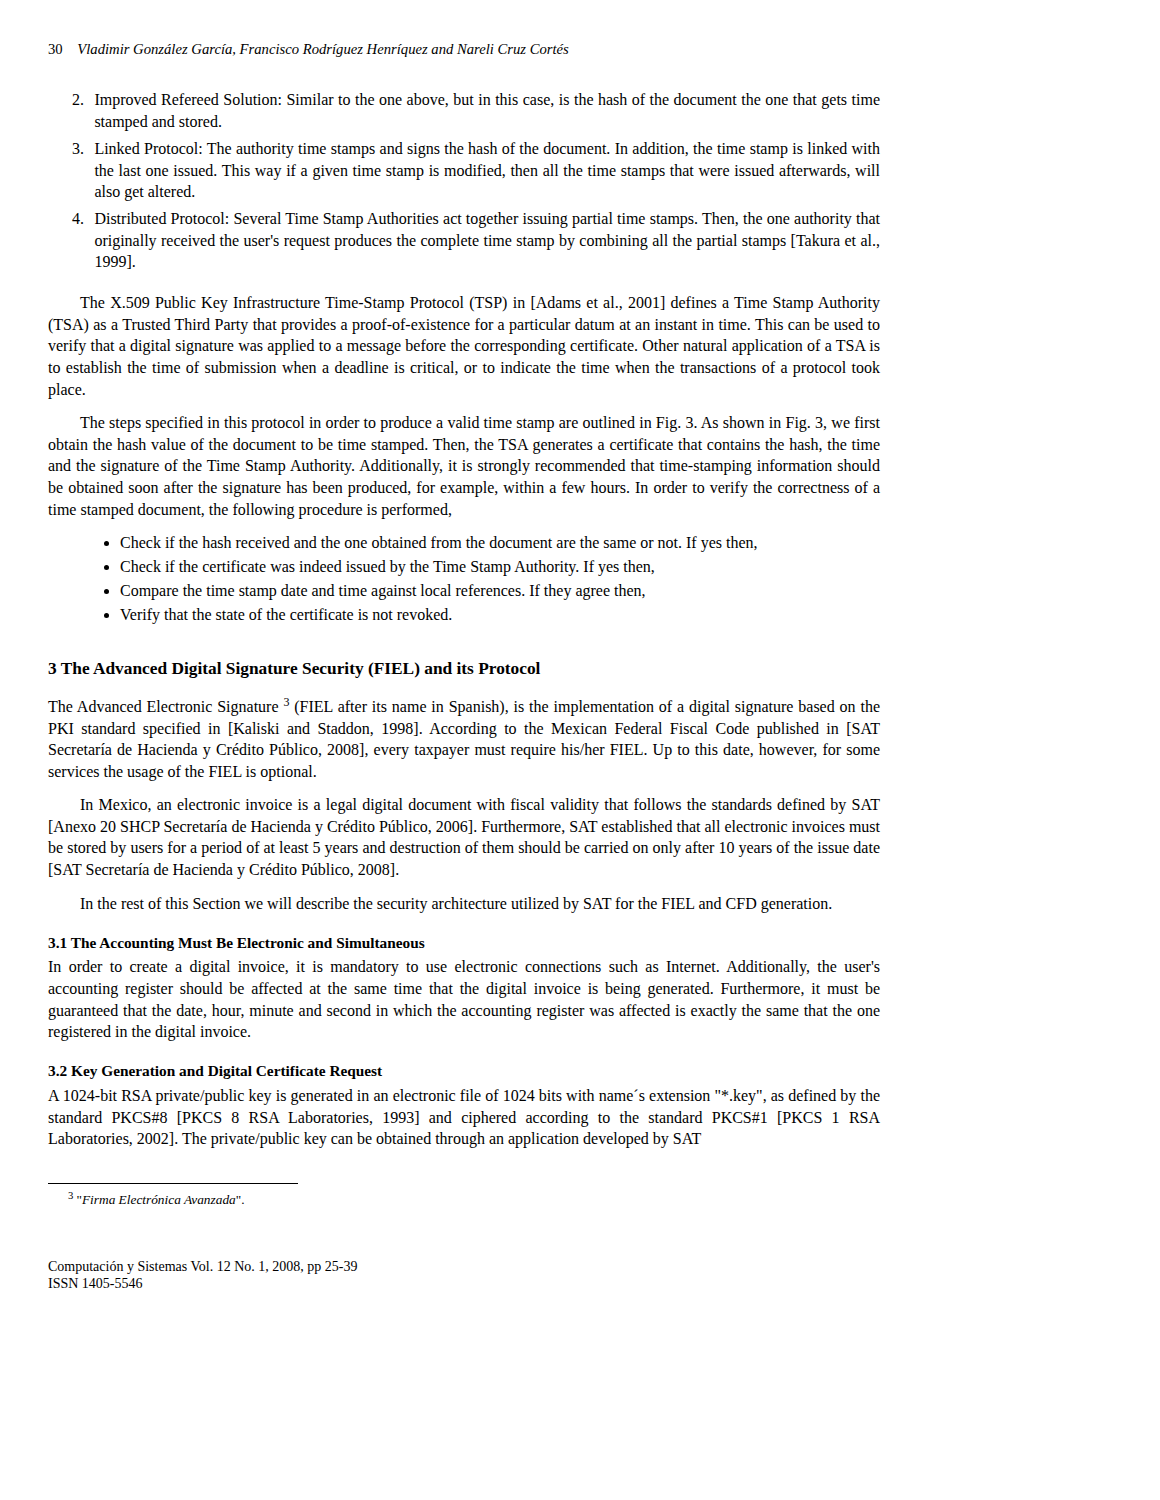30 Vladimir González García, Francisco Rodríguez Henríquez and Nareli Cruz Cortés
Improved Refereed Solution: Similar to the one above, but in this case, is the hash of the document the one that gets time stamped and stored.
Linked Protocol: The authority time stamps and signs the hash of the document. In addition, the time stamp is linked with the last one issued. This way if a given time stamp is modified, then all the time stamps that were issued afterwards, will also get altered.
Distributed Protocol: Several Time Stamp Authorities act together issuing partial time stamps. Then, the one authority that originally received the user's request produces the complete time stamp by combining all the partial stamps [Takura et al., 1999].
The X.509 Public Key Infrastructure Time-Stamp Protocol (TSP) in [Adams et al., 2001] defines a Time Stamp Authority (TSA) as a Trusted Third Party that provides a proof-of-existence for a particular datum at an instant in time. This can be used to verify that a digital signature was applied to a message before the corresponding certificate. Other natural application of a TSA is to establish the time of submission when a deadline is critical, or to indicate the time when the transactions of a protocol took place.
The steps specified in this protocol in order to produce a valid time stamp are outlined in Fig. 3. As shown in Fig. 3, we first obtain the hash value of the document to be time stamped. Then, the TSA generates a certificate that contains the hash, the time and the signature of the Time Stamp Authority. Additionally, it is strongly recommended that time-stamping information should be obtained soon after the signature has been produced, for example, within a few hours. In order to verify the correctness of a time stamped document, the following procedure is performed,
Check if the hash received and the one obtained from the document are the same or not. If yes then,
Check if the certificate was indeed issued by the Time Stamp Authority. If yes then,
Compare the time stamp date and time against local references. If they agree then,
Verify that the state of the certificate is not revoked.
3 The Advanced Digital Signature Security (FIEL) and its Protocol
The Advanced Electronic Signature 3 (FIEL after its name in Spanish), is the implementation of a digital signature based on the PKI standard specified in [Kaliski and Staddon, 1998]. According to the Mexican Federal Fiscal Code published in [SAT Secretaría de Hacienda y Crédito Público, 2008], every taxpayer must require his/her FIEL. Up to this date, however, for some services the usage of the FIEL is optional.
In Mexico, an electronic invoice is a legal digital document with fiscal validity that follows the standards defined by SAT [Anexo 20 SHCP Secretaría de Hacienda y Crédito Público, 2006]. Furthermore, SAT established that all electronic invoices must be stored by users for a period of at least 5 years and destruction of them should be carried on only after 10 years of the issue date [SAT Secretaría de Hacienda y Crédito Público, 2008].
In the rest of this Section we will describe the security architecture utilized by SAT for the FIEL and CFD generation.
3.1 The Accounting Must Be Electronic and Simultaneous
In order to create a digital invoice, it is mandatory to use electronic connections such as Internet. Additionally, the user's accounting register should be affected at the same time that the digital invoice is being generated. Furthermore, it must be guaranteed that the date, hour, minute and second in which the accounting register was affected is exactly the same that the one registered in the digital invoice.
3.2 Key Generation and Digital Certificate Request
A 1024-bit RSA private/public key is generated in an electronic file of 1024 bits with name´s extension "*.key", as defined by the standard PKCS#8 [PKCS 8 RSA Laboratories, 1993] and ciphered according to the standard PKCS#1 [PKCS 1 RSA Laboratories, 2002]. The private/public key can be obtained through an application developed by SAT
3"Firma Electrónica Avanzada".
Computación y Sistemas Vol. 12 No. 1, 2008, pp 25-39
ISSN 1405-5546